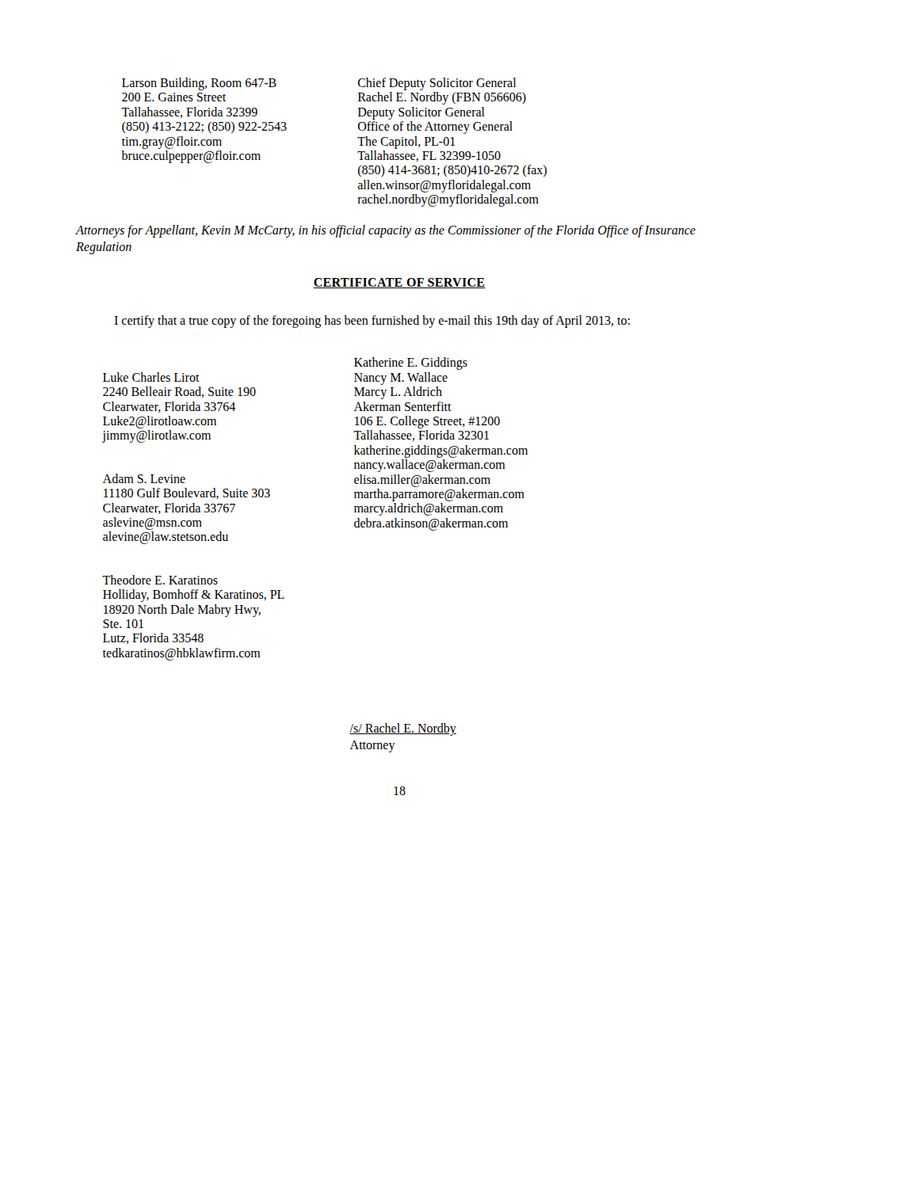Larson Building, Room 647-B 200 E. Gaines Street Tallahassee, Florida 32399 (850) 413-2122; (850) 922-2543 tim.gray@floir.com bruce.culpepper@floir.com
Chief Deputy Solicitor General Rachel E. Nordby (FBN 056606) Deputy Solicitor General Office of the Attorney General The Capitol, PL-01 Tallahassee, FL 32399-1050 (850) 414-3681; (850)410-2672 (fax) allen.winsor@myfloridalegal.com rachel.nordby@myfloridalegal.com
Attorneys for Appellant, Kevin M McCarty, in his official capacity as the Commissioner of the Florida Office of Insurance Regulation
CERTIFICATE OF SERVICE
I certify that a true copy of the foregoing has been furnished by e-mail this 19th day of April 2013, to:
Luke Charles Lirot 2240 Belleair Road, Suite 190 Clearwater, Florida 33764 Luke2@lirotloaw.com jimmy@lirotlaw.com
Adam S. Levine 11180 Gulf Boulevard, Suite 303 Clearwater, Florida 33767 aslevine@msn.com alevine@law.stetson.edu
Theodore E. Karatinos Holliday, Bomhoff & Karatinos, PL 18920 North Dale Mabry Hwy, Ste. 101 Lutz, Florida 33548 tedkaratinos@hbklawfirm.com
Katherine E. Giddings Nancy M. Wallace Marcy L. Aldrich Akerman Senterfitt 106 E. College Street, #1200 Tallahassee, Florida 32301 katherine.giddings@akerman.com nancy.wallace@akerman.com elisa.miller@akerman.com martha.parramore@akerman.com marcy.aldrich@akerman.com debra.atkinson@akerman.com
/s/ Rachel E. Nordby
Attorney
18